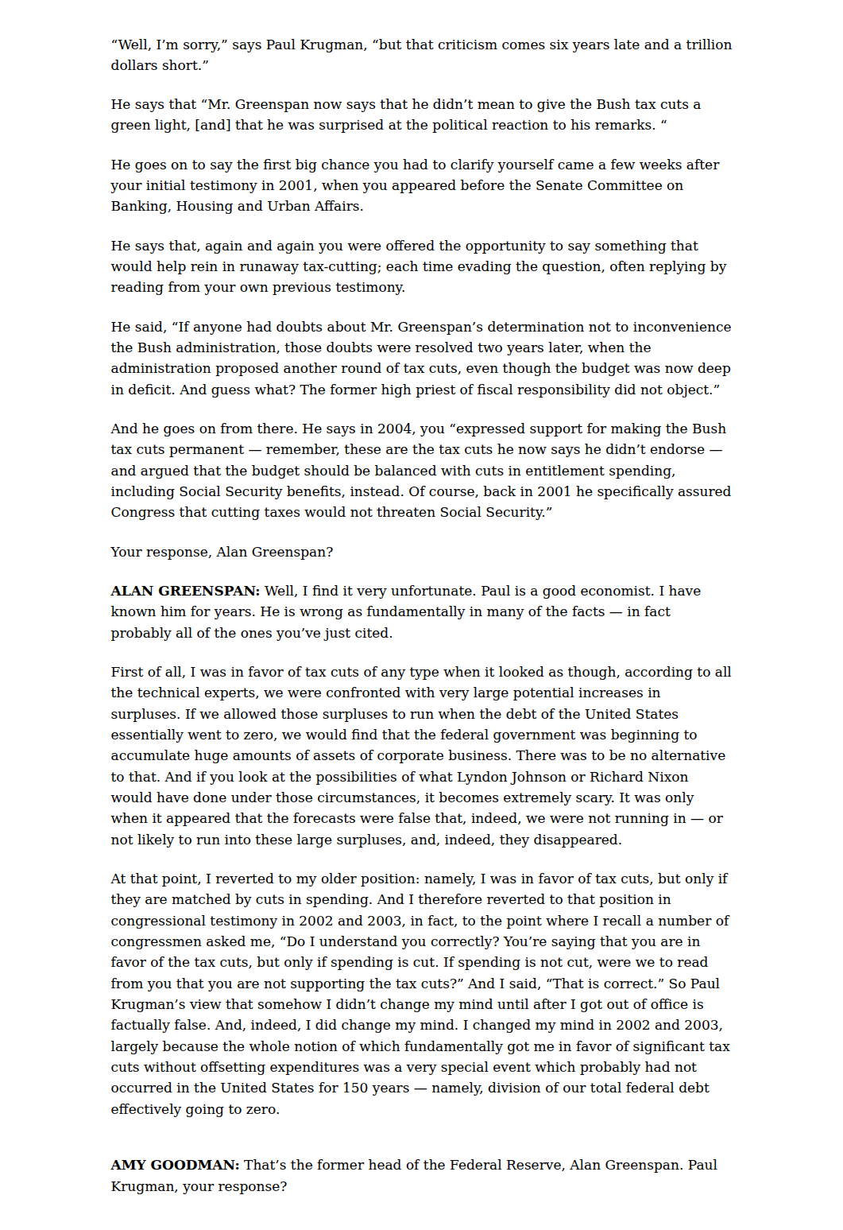“Well, I’m sorry,” says Paul Krugman, “but that criticism comes six years late and a trillion dollars short.”
He says that “Mr. Greenspan now says that he didn’t mean to give the Bush tax cuts a green light, [and] that he was surprised at the political reaction to his remarks. “
He goes on to say the first big chance you had to clarify yourself came a few weeks after your initial testimony in 2001, when you appeared before the Senate Committee on Banking, Housing and Urban Affairs.
He says that, again and again you were offered the opportunity to say something that would help rein in runaway tax-cutting; each time evading the question, often replying by reading from your own previous testimony.
He said, “If anyone had doubts about Mr. Greenspan’s determination not to inconvenience the Bush administration, those doubts were resolved two years later, when the administration proposed another round of tax cuts, even though the budget was now deep in deficit. And guess what? The former high priest of fiscal responsibility did not object.”
And he goes on from there. He says in 2004, you “expressed support for making the Bush tax cuts permanent — remember, these are the tax cuts he now says he didn’t endorse — and argued that the budget should be balanced with cuts in entitlement spending, including Social Security benefits, instead. Of course, back in 2001 he specifically assured Congress that cutting taxes would not threaten Social Security.”
Your response, Alan Greenspan?
ALAN GREENSPAN: Well, I find it very unfortunate. Paul is a good economist. I have known him for years. He is wrong as fundamentally in many of the facts — in fact probably all of the ones you’ve just cited.
First of all, I was in favor of tax cuts of any type when it looked as though, according to all the technical experts, we were confronted with very large potential increases in surpluses. If we allowed those surpluses to run when the debt of the United States essentially went to zero, we would find that the federal government was beginning to accumulate huge amounts of assets of corporate business. There was to be no alternative to that. And if you look at the possibilities of what Lyndon Johnson or Richard Nixon would have done under those circumstances, it becomes extremely scary. It was only when it appeared that the forecasts were false that, indeed, we were not running in — or not likely to run into these large surpluses, and, indeed, they disappeared.
At that point, I reverted to my older position: namely, I was in favor of tax cuts, but only if they are matched by cuts in spending. And I therefore reverted to that position in congressional testimony in 2002 and 2003, in fact, to the point where I recall a number of congressmen asked me, “Do I understand you correctly? You’re saying that you are in favor of the tax cuts, but only if spending is cut. If spending is not cut, were we to read from you that you are not supporting the tax cuts?” And I said, “That is correct.” So Paul Krugman’s view that somehow I didn’t change my mind until after I got out of office is factually false. And, indeed, I did change my mind. I changed my mind in 2002 and 2003, largely because the whole notion of which fundamentally got me in favor of significant tax cuts without offsetting expenditures was a very special event which probably had not occurred in the United States for 150 years — namely, division of our total federal debt effectively going to zero.
AMY GOODMAN: That’s the former head of the Federal Reserve, Alan Greenspan. Paul Krugman, your response?